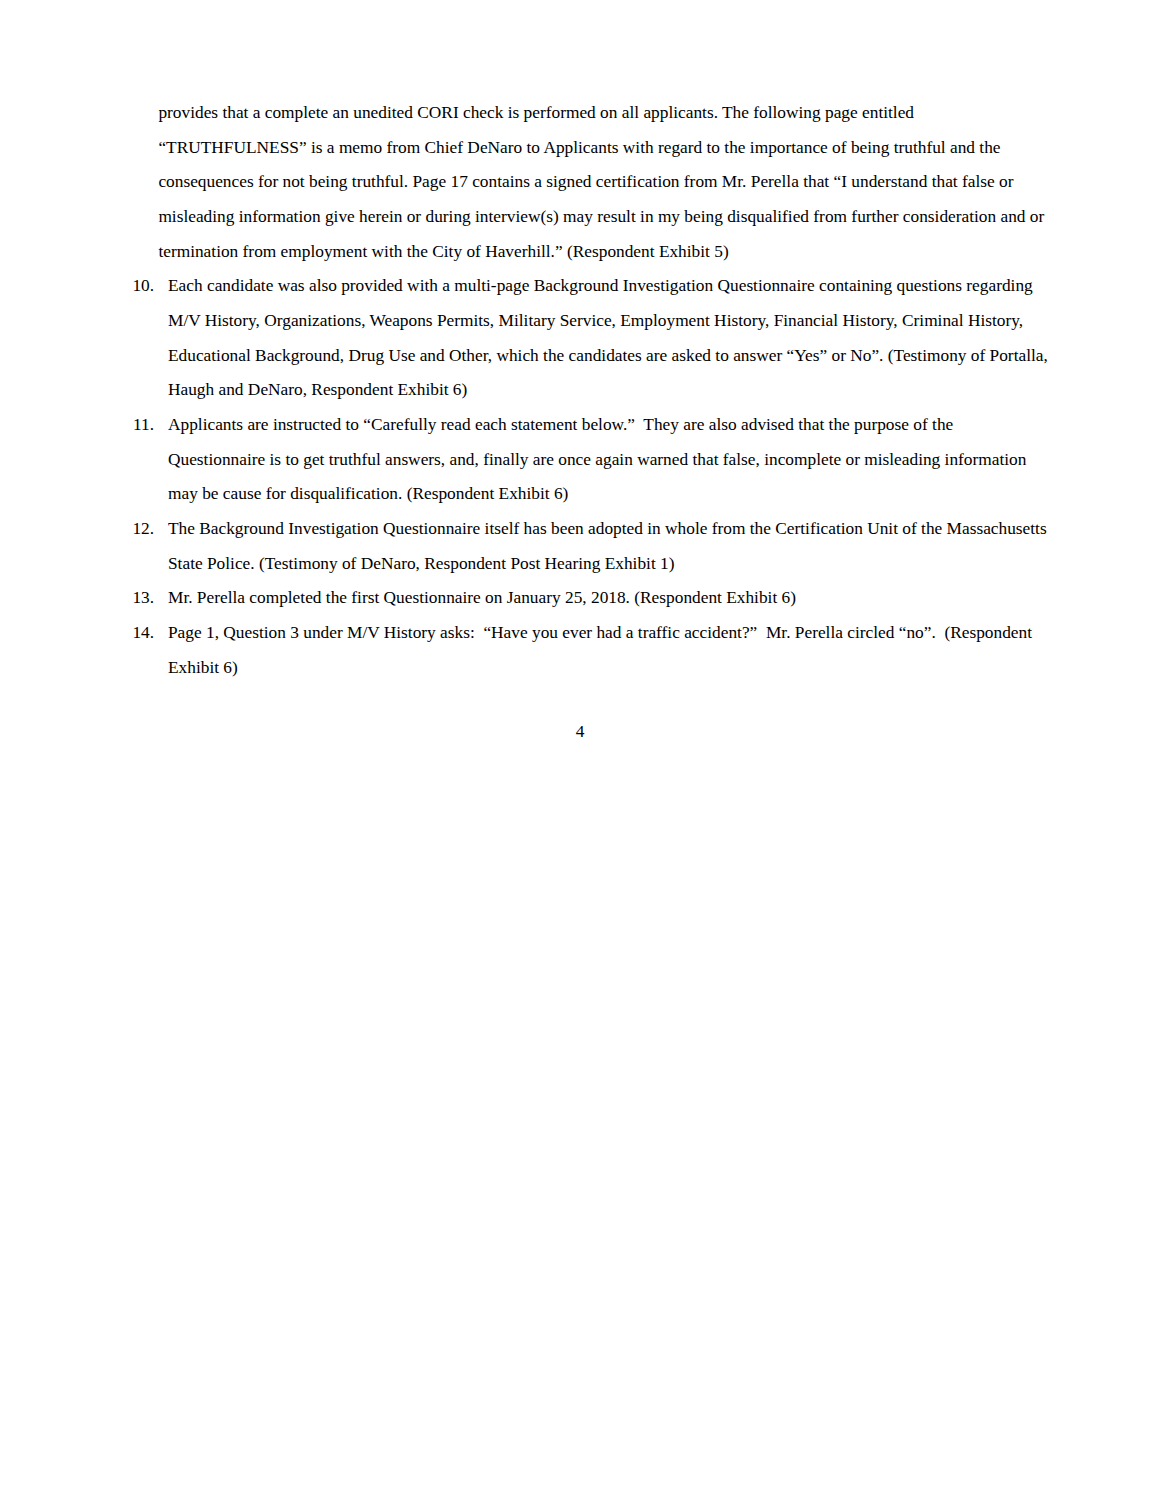provides that a complete an unedited CORI check is performed on all applicants. The following page entitled “TRUTHFULNESS” is a memo from Chief DeNaro to Applicants with regard to the importance of being truthful and the consequences for not being truthful. Page 17 contains a signed certification from Mr. Perella that “I understand that false or misleading information give herein or during interview(s) may result in my being disqualified from further consideration and or termination from employment with the City of Haverhill.” (Respondent Exhibit 5)
Each candidate was also provided with a multi-page Background Investigation Questionnaire containing questions regarding M/V History, Organizations, Weapons Permits, Military Service, Employment History, Financial History, Criminal History, Educational Background, Drug Use and Other, which the candidates are asked to answer “Yes” or No”. (Testimony of Portalla, Haugh and DeNaro, Respondent Exhibit 6)
Applicants are instructed to “Carefully read each statement below.” They are also advised that the purpose of the Questionnaire is to get truthful answers, and, finally are once again warned that false, incomplete or misleading information may be cause for disqualification. (Respondent Exhibit 6)
The Background Investigation Questionnaire itself has been adopted in whole from the Certification Unit of the Massachusetts State Police. (Testimony of DeNaro, Respondent Post Hearing Exhibit 1)
Mr. Perella completed the first Questionnaire on January 25, 2018. (Respondent Exhibit 6)
Page 1, Question 3 under M/V History asks: “Have you ever had a traffic accident?” Mr. Perella circled “no”. (Respondent Exhibit 6)
4